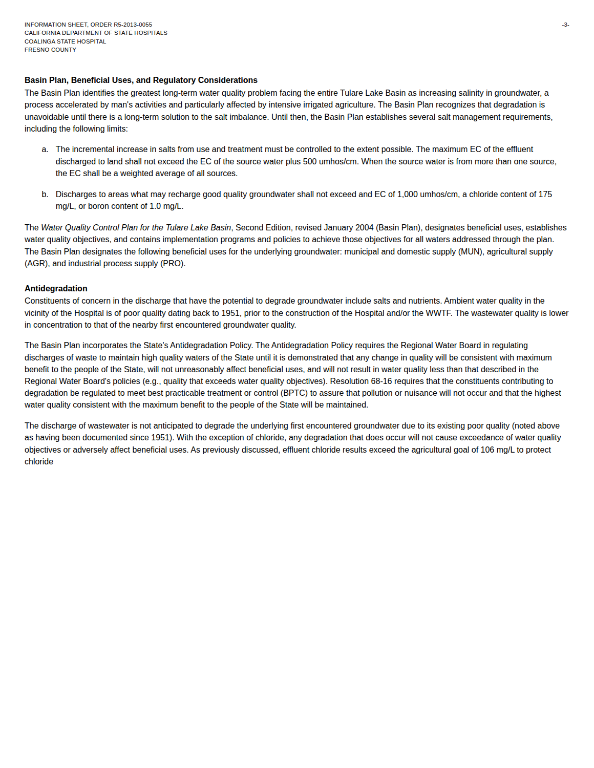-3- Information Sheet, Order R5-2013-0055 California Department of State Hospitals Coalinga State Hospital Fresno County
Basin Plan, Beneficial Uses, and Regulatory Considerations
The Basin Plan identifies the greatest long-term water quality problem facing the entire Tulare Lake Basin as increasing salinity in groundwater, a process accelerated by man's activities and particularly affected by intensive irrigated agriculture. The Basin Plan recognizes that degradation is unavoidable until there is a long-term solution to the salt imbalance. Until then, the Basin Plan establishes several salt management requirements, including the following limits:
The incremental increase in salts from use and treatment must be controlled to the extent possible. The maximum EC of the effluent discharged to land shall not exceed the EC of the source water plus 500 umhos/cm. When the source water is from more than one source, the EC shall be a weighted average of all sources.
Discharges to areas what may recharge good quality groundwater shall not exceed and EC of 1,000 umhos/cm, a chloride content of 175 mg/L, or boron content of 1.0 mg/L.
The Water Quality Control Plan for the Tulare Lake Basin, Second Edition, revised January 2004 (Basin Plan), designates beneficial uses, establishes water quality objectives, and contains implementation programs and policies to achieve those objectives for all waters addressed through the plan. The Basin Plan designates the following beneficial uses for the underlying groundwater: municipal and domestic supply (MUN), agricultural supply (AGR), and industrial process supply (PRO).
Antidegradation
Constituents of concern in the discharge that have the potential to degrade groundwater include salts and nutrients. Ambient water quality in the vicinity of the Hospital is of poor quality dating back to 1951, prior to the construction of the Hospital and/or the WWTF. The wastewater quality is lower in concentration to that of the nearby first encountered groundwater quality.
The Basin Plan incorporates the State's Antidegradation Policy. The Antidegradation Policy requires the Regional Water Board in regulating discharges of waste to maintain high quality waters of the State until it is demonstrated that any change in quality will be consistent with maximum benefit to the people of the State, will not unreasonably affect beneficial uses, and will not result in water quality less than that described in the Regional Water Board's policies (e.g., quality that exceeds water quality objectives). Resolution 68-16 requires that the constituents contributing to degradation be regulated to meet best practicable treatment or control (BPTC) to assure that pollution or nuisance will not occur and that the highest water quality consistent with the maximum benefit to the people of the State will be maintained.
The discharge of wastewater is not anticipated to degrade the underlying first encountered groundwater due to its existing poor quality (noted above as having been documented since 1951). With the exception of chloride, any degradation that does occur will not cause exceedance of water quality objectives or adversely affect beneficial uses. As previously discussed, effluent chloride results exceed the agricultural goal of 106 mg/L to protect chloride